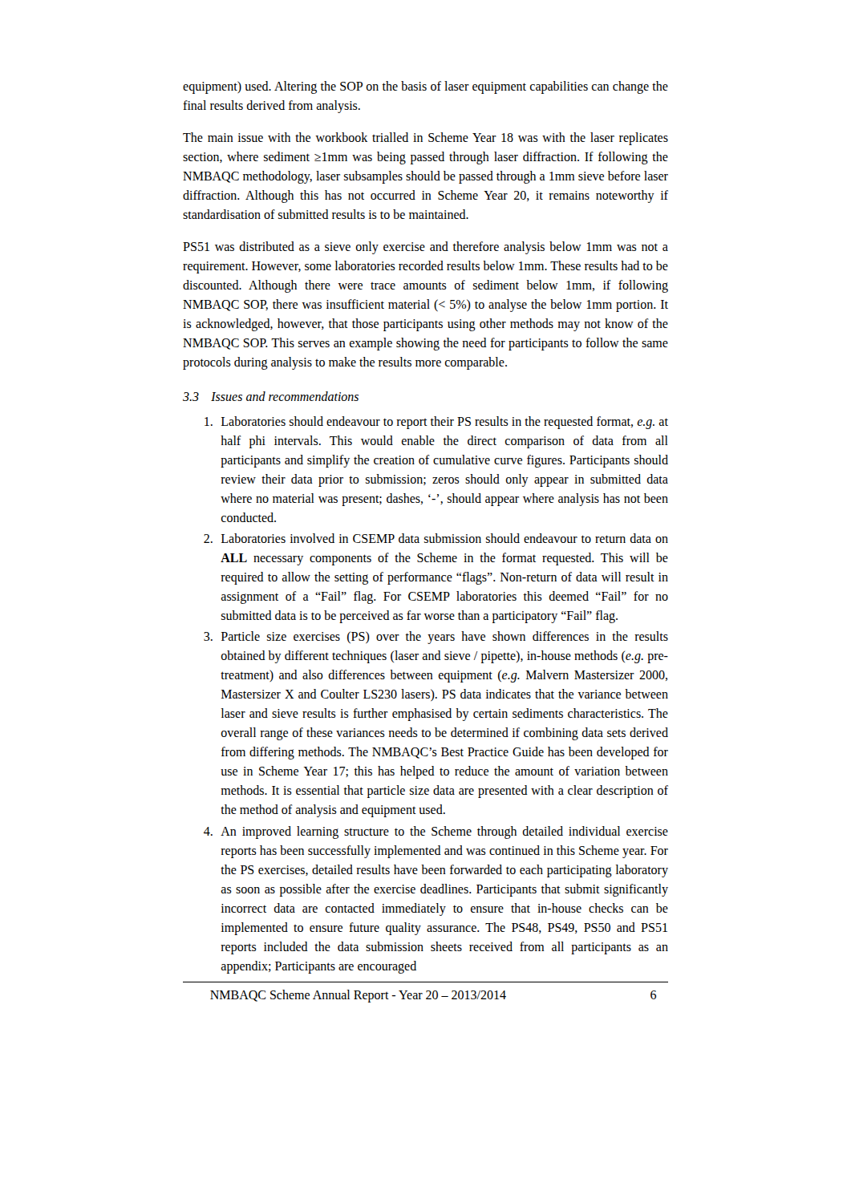equipment) used. Altering the SOP on the basis of laser equipment capabilities can change the final results derived from analysis.
The main issue with the workbook trialled in Scheme Year 18 was with the laser replicates section, where sediment ≥1mm was being passed through laser diffraction. If following the NMBAQC methodology, laser subsamples should be passed through a 1mm sieve before laser diffraction. Although this has not occurred in Scheme Year 20, it remains noteworthy if standardisation of submitted results is to be maintained.
PS51 was distributed as a sieve only exercise and therefore analysis below 1mm was not a requirement. However, some laboratories recorded results below 1mm. These results had to be discounted. Although there were trace amounts of sediment below 1mm, if following NMBAQC SOP, there was insufficient material (< 5%) to analyse the below 1mm portion. It is acknowledged, however, that those participants using other methods may not know of the NMBAQC SOP. This serves an example showing the need for participants to follow the same protocols during analysis to make the results more comparable.
3.3 Issues and recommendations
Laboratories should endeavour to report their PS results in the requested format, e.g. at half phi intervals. This would enable the direct comparison of data from all participants and simplify the creation of cumulative curve figures. Participants should review their data prior to submission; zeros should only appear in submitted data where no material was present; dashes, ‘-’, should appear where analysis has not been conducted.
Laboratories involved in CSEMP data submission should endeavour to return data on ALL necessary components of the Scheme in the format requested. This will be required to allow the setting of performance “flags”. Non-return of data will result in assignment of a “Fail” flag. For CSEMP laboratories this deemed “Fail” for no submitted data is to be perceived as far worse than a participatory “Fail” flag.
Particle size exercises (PS) over the years have shown differences in the results obtained by different techniques (laser and sieve / pipette), in-house methods (e.g. pre-treatment) and also differences between equipment (e.g. Malvern Mastersizer 2000, Mastersizer X and Coulter LS230 lasers). PS data indicates that the variance between laser and sieve results is further emphasised by certain sediments characteristics. The overall range of these variances needs to be determined if combining data sets derived from differing methods. The NMBAQC’s Best Practice Guide has been developed for use in Scheme Year 17; this has helped to reduce the amount of variation between methods. It is essential that particle size data are presented with a clear description of the method of analysis and equipment used.
An improved learning structure to the Scheme through detailed individual exercise reports has been successfully implemented and was continued in this Scheme year. For the PS exercises, detailed results have been forwarded to each participating laboratory as soon as possible after the exercise deadlines. Participants that submit significantly incorrect data are contacted immediately to ensure that in-house checks can be implemented to ensure future quality assurance. The PS48, PS49, PS50 and PS51 reports included the data submission sheets received from all participants as an appendix; Participants are encouraged
NMBAQC Scheme Annual Report - Year 20 – 2013/2014 6